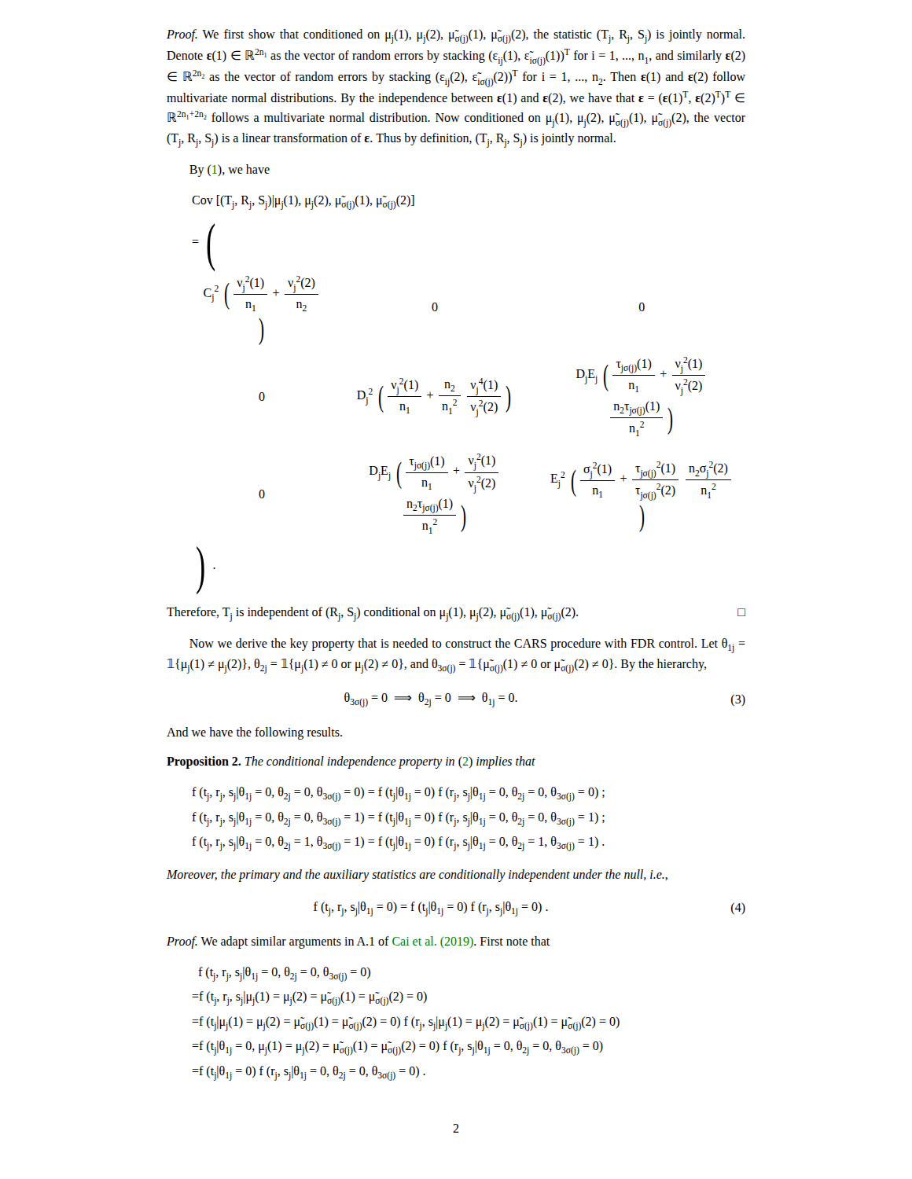Proof. We first show that conditioned on μj(1), μj(2), μ̃σ(j)(1), μ̃σ(j)(2), the statistic (Tj, Rj, Sj) is jointly normal. Denote ε(1) ∈ ℝ2n1 as the vector of random errors by stacking (εij(1), ε̃iσ(j)(1))T for i = 1, ..., n1, and similarly ε(2) ∈ ℝ2n2 as the vector of random errors by stacking (εij(2), ε̃iσ(j)(2))T for i = 1, ..., n2. Then ε(1) and ε(2) follow multivariate normal distributions. By the independence between ε(1) and ε(2), we have that ε = (ε(1)T, ε(2)T)T ∈ ℝ2n1+2n2 follows a multivariate normal distribution. Now conditioned on μj(1), μj(2), μ̃σ(j)(1), μ̃σ(j)(2), the vector (Tj, Rj, Sj) is a linear transformation of ε. Thus by definition, (Tj, Rj, Sj) is jointly normal.
By (1), we have
Cov [(Tj, Rj, Sj)|μj(1), μj(2), μ̃σ(j)(1), μ̃σ(j)(2)]
= (
| C j 2 ( ν j 2 (1) n 1 + ν j 2 (2) n 2 ) | 0 | 0 |
| 0 | D j 2 ( ν j 2 (1) n 1 + n 2 n 1 2 ν j 4 (1) ν j 2 (2) ) | D j E j ( τ jσ(j) (1) n 1 + ν j 2 (1) ν j 2 (2) n 2 τ jσ(j) (1) n 1 2 ) |
| 0 | D j E j ( τ jσ(j) (1) n 1 + ν j 2 (1) ν j 2 (2) n 2 τ jσ(j) (1) n 1 2 ) | E j 2 ( σ j 2 (1) n 1 + τ jσ(j) 2 (1) τ jσ(j) 2 (2) n 2 σ j 2 (2) n 1 2 ) |
) .
Therefore, Tj is independent of (Rj, Sj) conditional on μj(1), μj(2), μ̃σ(j)(1), μ̃σ(j)(2). □
Now we derive the key property that is needed to construct the CARS procedure with FDR control. Let θ1j = 𝟙{μj(1) ≠ μj(2)}, θ2j = 𝟙{μj(1) ≠ 0 or μj(2) ≠ 0}, and θ3σ(j) = 𝟙{μ̃σ(j)(1) ≠ 0 or μ̃σ(j)(2) ≠ 0}. By the hierarchy,
θ3σ(j) = 0 ⟹ θ2j = 0 ⟹ θ1j = 0.
(3)
And we have the following results.
Proposition 2. The conditional independence property in (2) implies that
f (tj, rj, sj|θ1j = 0, θ2j = 0, θ3σ(j) = 0) = f (tj|θ1j = 0) f (rj, sj|θ1j = 0, θ2j = 0, θ3σ(j) = 0) ;
f (tj, rj, sj|θ1j = 0, θ2j = 0, θ3σ(j) = 1) = f (tj|θ1j = 0) f (rj, sj|θ1j = 0, θ2j = 0, θ3σ(j) = 1) ;
f (tj, rj, sj|θ1j = 0, θ2j = 1, θ3σ(j) = 1) = f (tj|θ1j = 0) f (rj, sj|θ1j = 0, θ2j = 1, θ3σ(j) = 1) .
Moreover, the primary and the auxiliary statistics are conditionally independent under the null, i.e.,
f (tj, rj, sj|θ1j = 0) = f (tj|θ1j = 0) f (rj, sj|θ1j = 0) .
(4)
Proof. We adapt similar arguments in A.1 of Cai et al. (2019). First note that
f (tj, rj, sj|θ1j = 0, θ2j = 0, θ3σ(j) = 0)
=f (tj, rj, sj|μj(1) = μj(2) = μ̃σ(j)(1) = μ̃σ(j)(2) = 0)
=f (tj|μj(1) = μj(2) = μ̃σ(j)(1) = μ̃σ(j)(2) = 0) f (rj, sj|μj(1) = μj(2) = μ̃σ(j)(1) = μ̃σ(j)(2) = 0)
=f (tj|θ1j = 0, μj(1) = μj(2) = μ̃σ(j)(1) = μ̃σ(j)(2) = 0) f (rj, sj|θ1j = 0, θ2j = 0, θ3σ(j) = 0)
=f (tj|θ1j = 0) f (rj, sj|θ1j = 0, θ2j = 0, θ3σ(j) = 0) .
2